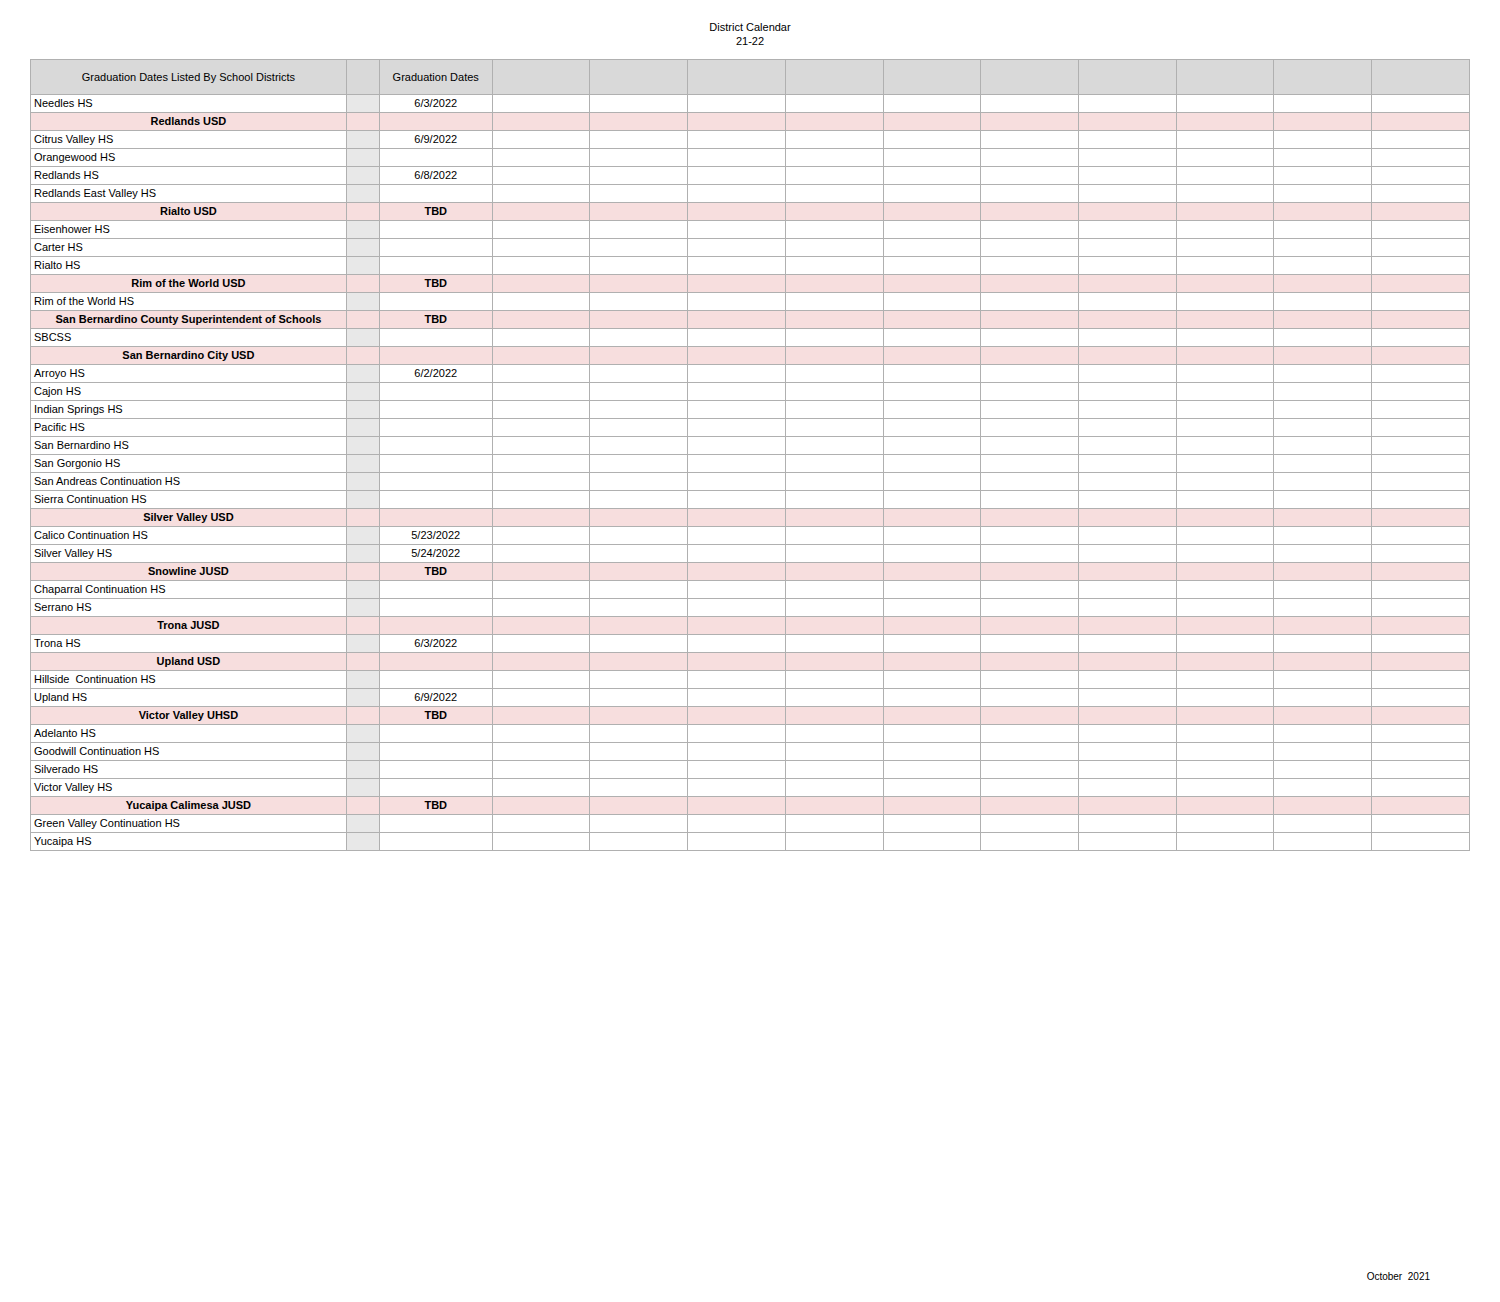District Calendar
21-22
| Graduation Dates Listed By School Districts | | Graduation Dates | | | | | | | | | | |
| --- | --- | --- | --- | --- | --- | --- | --- | --- | --- | --- | --- | --- |
| Needles HS | | 6/3/2022 | | | | | | | | | | |
| Redlands USD | | | | | | | | | | | | |
| Citrus Valley HS | | 6/9/2022 | | | | | | | | | | |
| Orangewood HS | | | | | | | | | | | | |
| Redlands HS | | 6/8/2022 | | | | | | | | | | |
| Redlands East Valley HS | | | | | | | | | | | | |
| Rialto USD | | TBD | | | | | | | | | | |
| Eisenhower HS | | | | | | | | | | | | |
| Carter HS | | | | | | | | | | | | |
| Rialto HS | | | | | | | | | | | | |
| Rim of the World USD | | TBD | | | | | | | | | | |
| Rim of the World HS | | | | | | | | | | | | |
| San Bernardino County Superintendent of Schools | | TBD | | | | | | | | | | |
| SBCSS | | | | | | | | | | | | |
| San Bernardino City USD | | | | | | | | | | | | |
| Arroyo HS | | 6/2/2022 | | | | | | | | | | |
| Cajon HS | | | | | | | | | | | | |
| Indian Springs HS | | | | | | | | | | | | |
| Pacific HS | | | | | | | | | | | | |
| San Bernardino HS | | | | | | | | | | | | |
| San Gorgonio HS | | | | | | | | | | | | |
| San Andreas Continuation HS | | | | | | | | | | | | |
| Sierra Continuation HS | | | | | | | | | | | | |
| Silver Valley USD | | | | | | | | | | | | |
| Calico Continuation HS | | 5/23/2022 | | | | | | | | | | |
| Silver Valley HS | | 5/24/2022 | | | | | | | | | | |
| Snowline JUSD | | TBD | | | | | | | | | | |
| Chaparral Continuation HS | | | | | | | | | | | | |
| Serrano HS | | | | | | | | | | | | |
| Trona JUSD | | | | | | | | | | | | |
| Trona HS | | 6/3/2022 | | | | | | | | | | |
| Upland USD | | | | | | | | | | | | |
| Hillside Continuation HS | | | | | | | | | | | | |
| Upland HS | | 6/9/2022 | | | | | | | | | | |
| Victor Valley UHSD | | TBD | | | | | | | | | | |
| Adelanto HS | | | | | | | | | | | | |
| Goodwill Continuation HS | | | | | | | | | | | | |
| Silverado HS | | | | | | | | | | | | |
| Victor Valley HS | | | | | | | | | | | | |
| Yucaipa Calimesa JUSD | | TBD | | | | | | | | | | |
| Green Valley Continuation HS | | | | | | | | | | | | |
| Yucaipa HS | | | | | | | | | | | | |
October 2021